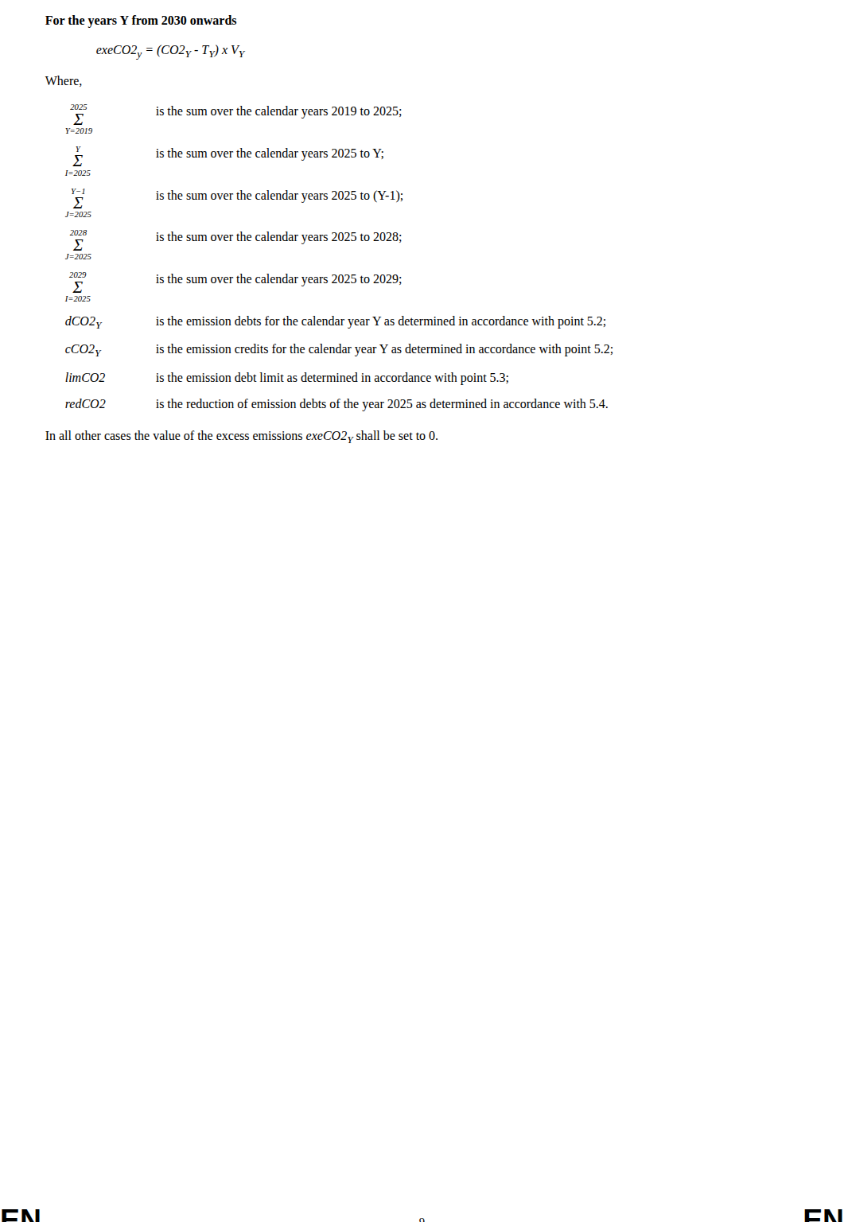For the years Y from 2030 onwards
exeCO2y = (CO2Y - TY) x VY
Where,
| 2025 Σ Y=2019 | is the sum over the calendar years 2019 to 2025; |
| Y Σ I=2025 | is the sum over the calendar years 2025 to Y; |
| Y−1 Σ J=2025 | is the sum over the calendar years 2025 to (Y-1); |
| 2028 Σ J=2025 | is the sum over the calendar years 2025 to 2028; |
| 2029 Σ I=2025 | is the sum over the calendar years 2025 to 2029; |
| dCO2 Y | is the emission debts for the calendar year Y as determined in accordance with point 5.2; |
| cCO2 Y | is the emission credits for the calendar year Y as determined in accordance with point 5.2; |
| limCO2 | is the emission debt limit as determined in accordance with point 5.3; |
| redCO2 | is the reduction of emission debts of the year 2025 as determined in accordance with 5.4. |
In all other cases the value of the excess emissions exeCO2Y shall be set to 0.
EN 9 EN